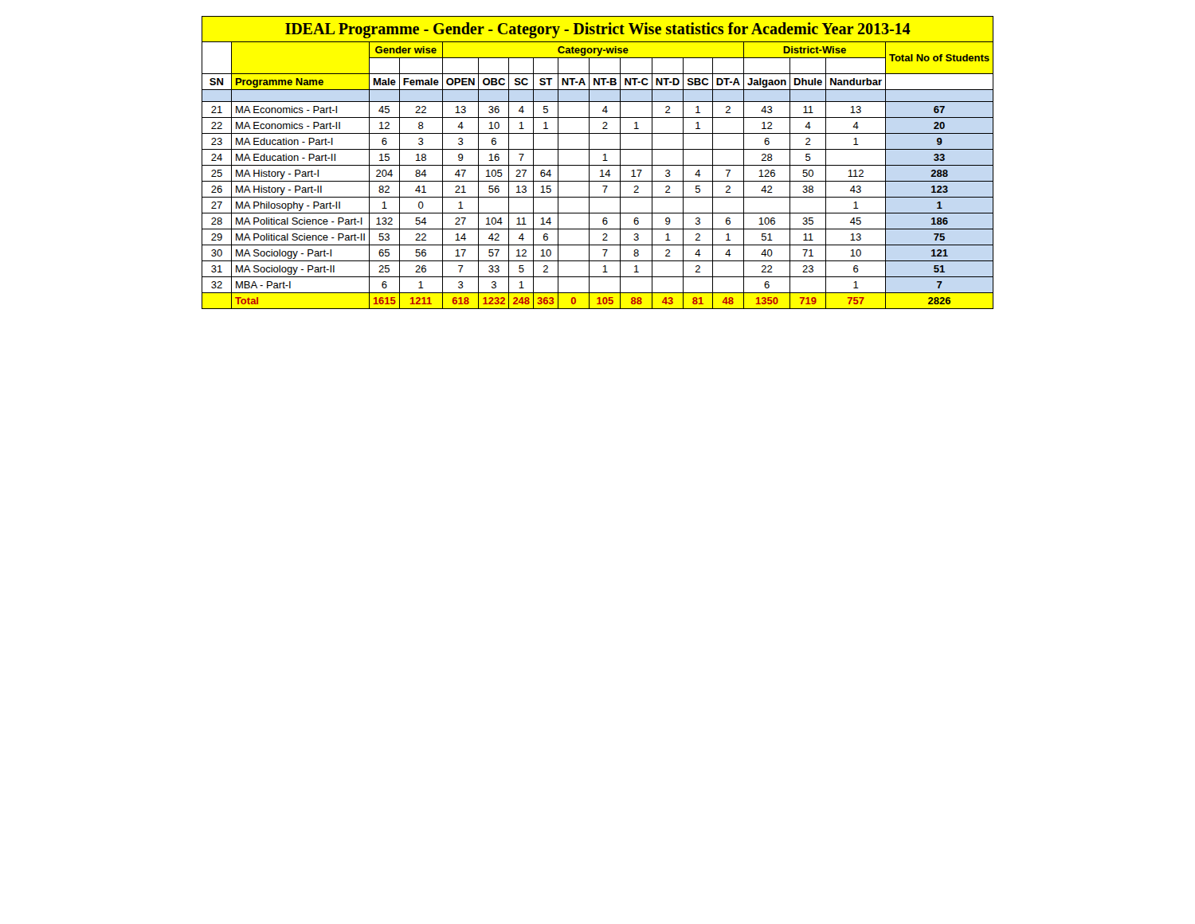| IDEAL Programme - Gender - Category - District Wise statistics for Academic Year 2013-14 |
| | | Gender wise | Category-wise | District-Wise | Total No of Students |
| SN | Programme Name | Male | Female | OPEN | OBC | SC | ST | NT-A | NT-B | NT-C | NT-D | SBC | DT-A | Jalgaon | Dhule | Nandurbar | |
| 21 | MA Economics - Part-I | 45 | 22 | 13 | 36 | 4 | 5 | | 4 | | 2 | 1 | 2 | 43 | 11 | 13 | 67 |
| 22 | MA Economics - Part-II | 12 | 8 | 4 | 10 | 1 | 1 | | 2 | 1 | | 1 | | 12 | 4 | 4 | 20 |
| 23 | MA Education - Part-I | 6 | 3 | 3 | 6 | | | | | | | | | 6 | 2 | 1 | 9 |
| 24 | MA Education - Part-II | 15 | 18 | 9 | 16 | 7 | | | 1 | | | | | 28 | 5 | | 33 |
| 25 | MA History - Part-I | 204 | 84 | 47 | 105 | 27 | 64 | | 14 | 17 | 3 | 4 | 7 | 126 | 50 | 112 | 288 |
| 26 | MA History - Part-II | 82 | 41 | 21 | 56 | 13 | 15 | | 7 | 2 | 2 | 5 | 2 | 42 | 38 | 43 | 123 |
| 27 | MA Philosophy - Part-II | 1 | 0 | 1 | | | | | | | | | | | | 1 | 1 |
| 28 | MA Political Science - Part-I | 132 | 54 | 27 | 104 | 11 | 14 | | 6 | 6 | 9 | 3 | 6 | 106 | 35 | 45 | 186 |
| 29 | MA Political Science - Part-II | 53 | 22 | 14 | 42 | 4 | 6 | | 2 | 3 | 1 | 2 | 1 | 51 | 11 | 13 | 75 |
| 30 | MA Sociology - Part-I | 65 | 56 | 17 | 57 | 12 | 10 | | 7 | 8 | 2 | 4 | 4 | 40 | 71 | 10 | 121 |
| 31 | MA Sociology - Part-II | 25 | 26 | 7 | 33 | 5 | 2 | | 1 | 1 | | 2 | | 22 | 23 | 6 | 51 |
| 32 | MBA - Part-I | 6 | 1 | 3 | 3 | 1 | | | | | | | | 6 | | 1 | 7 |
| | Total | 1615 | 1211 | 618 | 1232 | 248 | 363 | 0 | 105 | 88 | 43 | 81 | 48 | 1350 | 719 | 757 | 2826 |